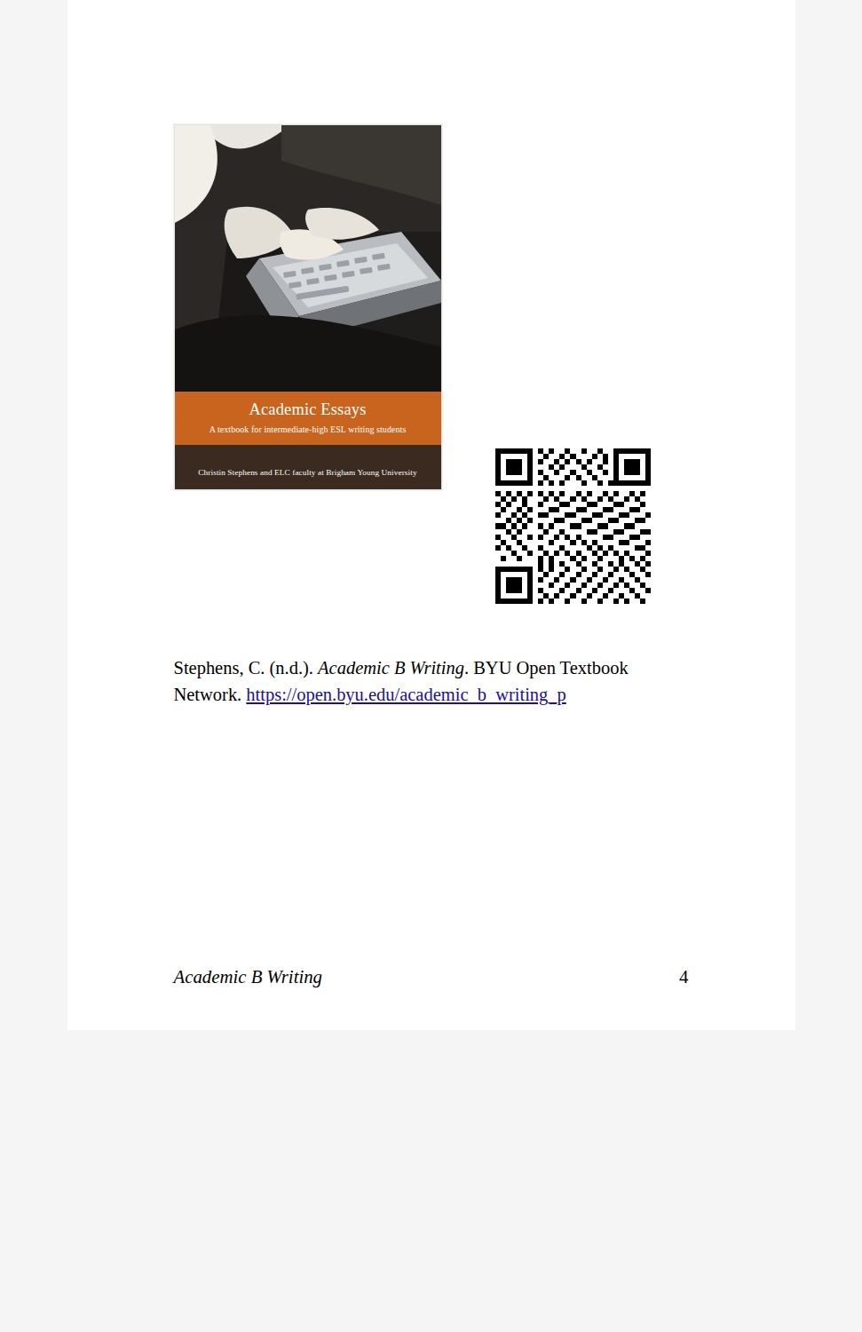Academic Essays
A textbook for intermediate-high ESL writing students
Christin Stephens and ELC faculty at Brigham Young University
Stephens, C. (n.d.). Academic B Writing. BYU Open Textbook Network. https://open.byu.edu/academic_b_writing_p
Academic B Writing 4